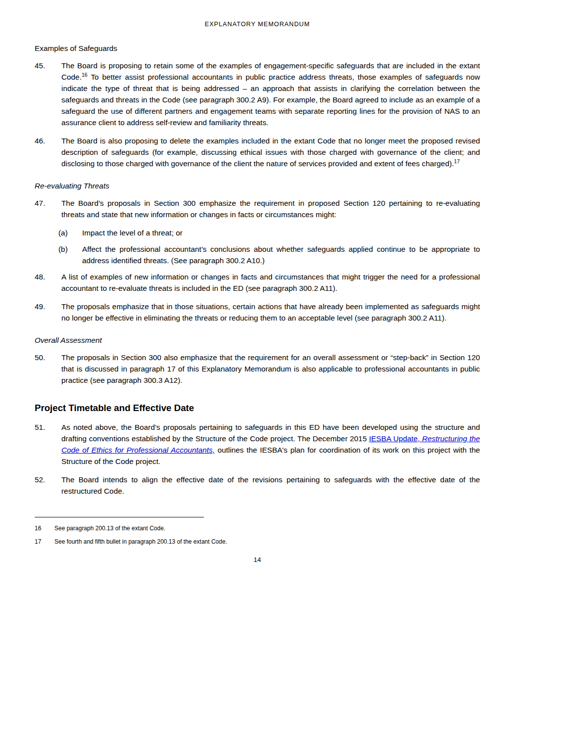EXPLANATORY MEMORANDUM
Examples of Safeguards
45.
The Board is proposing to retain some of the examples of engagement-specific safeguards that are included in the extant Code.16 To better assist professional accountants in public practice address threats, those examples of safeguards now indicate the type of threat that is being addressed – an approach that assists in clarifying the correlation between the safeguards and threats in the Code (see paragraph 300.2 A9). For example, the Board agreed to include as an example of a safeguard the use of different partners and engagement teams with separate reporting lines for the provision of NAS to an assurance client to address self-review and familiarity threats.
46.
The Board is also proposing to delete the examples included in the extant Code that no longer meet the proposed revised description of safeguards (for example, discussing ethical issues with those charged with governance of the client; and disclosing to those charged with governance of the client the nature of services provided and extent of fees charged).17
Re-evaluating Threats
47.
The Board’s proposals in Section 300 emphasize the requirement in proposed Section 120 pertaining to re-evaluating threats and state that new information or changes in facts or circumstances might:
(a)
Impact the level of a threat; or
(b)
Affect the professional accountant’s conclusions about whether safeguards applied continue to be appropriate to address identified threats. (See paragraph 300.2 A10.)
48.
A list of examples of new information or changes in facts and circumstances that might trigger the need for a professional accountant to re-evaluate threats is included in the ED (see paragraph 300.2 A11).
49.
The proposals emphasize that in those situations, certain actions that have already been implemented as safeguards might no longer be effective in eliminating the threats or reducing them to an acceptable level (see paragraph 300.2 A11).
Overall Assessment
50.
The proposals in Section 300 also emphasize that the requirement for an overall assessment or “step-back” in Section 120 that is discussed in paragraph 17 of this Explanatory Memorandum is also applicable to professional accountants in public practice (see paragraph 300.3 A12).
Project Timetable and Effective Date
51.
As noted above, the Board’s proposals pertaining to safeguards in this ED have been developed using the structure and drafting conventions established by the Structure of the Code project. The December 2015 IESBA Update, Restructuring the Code of Ethics for Professional Accountants, outlines the IESBA's plan for coordination of its work on this project with the Structure of the Code project.
52.
The Board intends to align the effective date of the revisions pertaining to safeguards with the effective date of the restructured Code.
16
See paragraph 200.13 of the extant Code.
17
See fourth and fifth bullet in paragraph 200.13 of the extant Code.
14